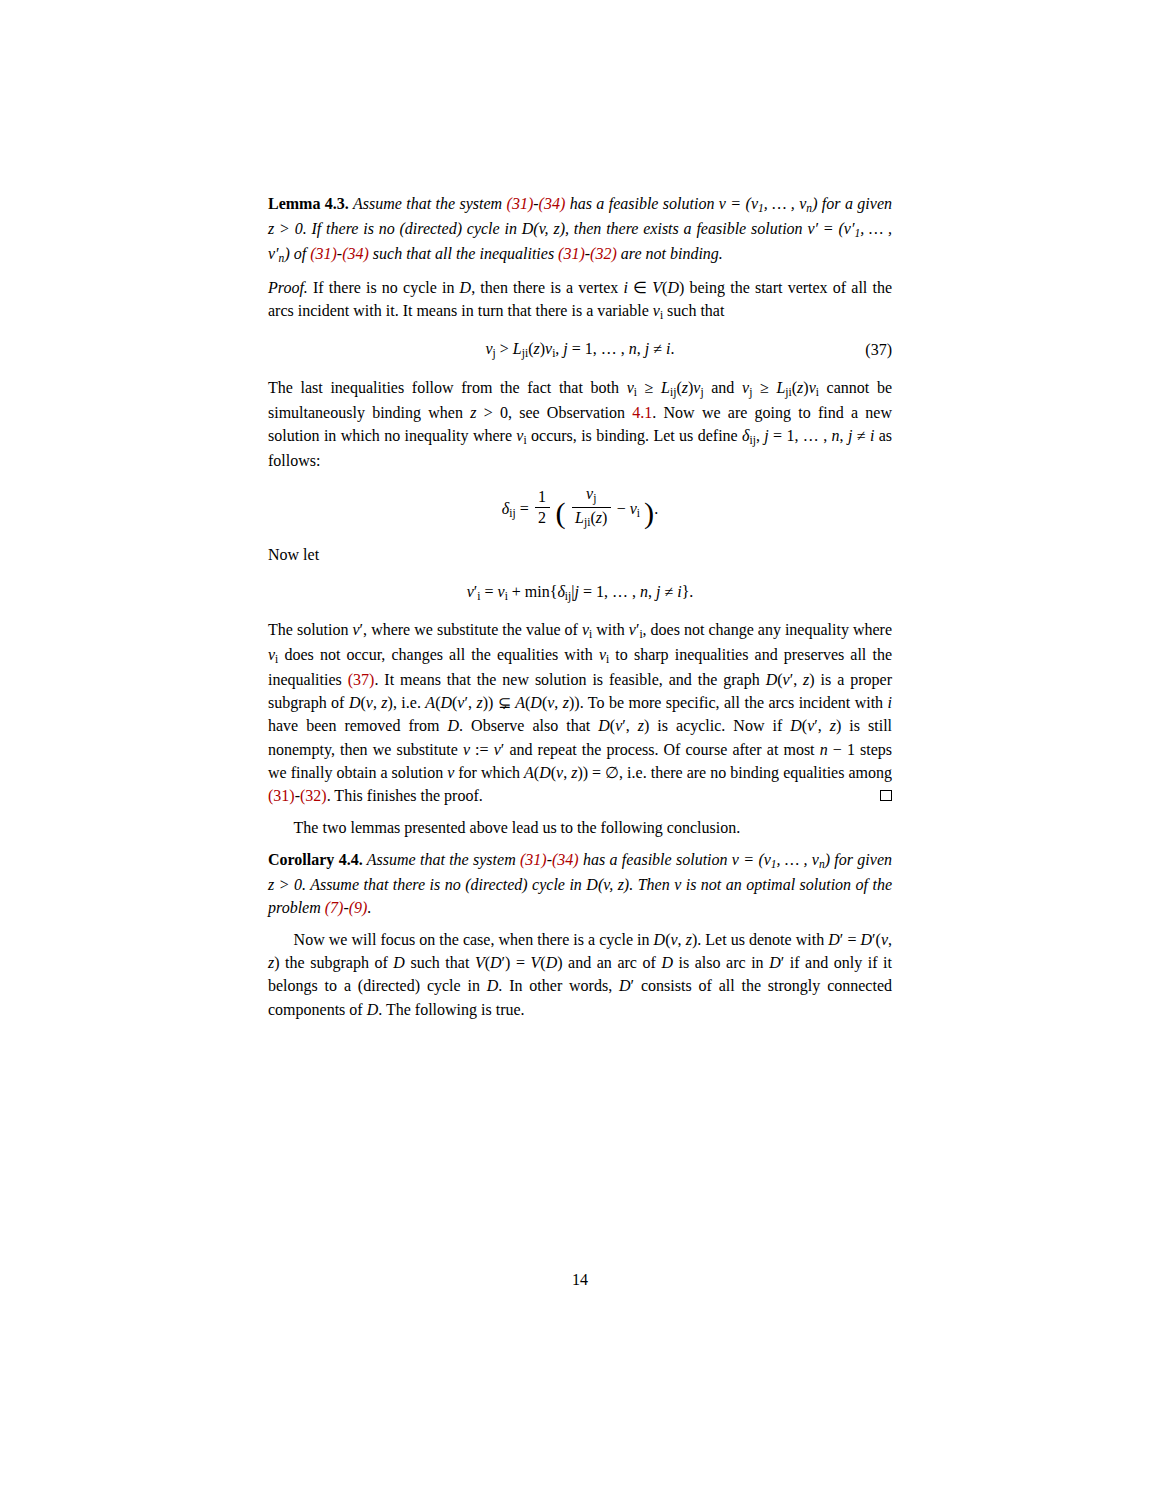Lemma 4.3. Assume that the system (31)-(34) has a feasible solution v = (v 1, … , vn) for a given z > 0. If there is no (directed) cycle in D(v, z), then there exists a feasible solution v′ = (v′1, … , v′n) of (31)-(34) such that all the inequalities (31)-(32) are not binding.
Proof. If there is no cycle in D, then there is a vertex i ∈ V(D) being the start vertex of all the arcs incident with it. It means in turn that there is a variable vi such that
vj > Lji(z)vi, j = 1, … , n, j ≠ i. (37)
The last inequalities follow from the fact that both vi ≥ Lij(z)vj and vj ≥ Lji(z)vi cannot be simultaneously binding when z > 0, see Observation 4.1. Now we are going to find a new solution in which no inequality where vi occurs, is binding. Let us define δij, j = 1, … , n, j ≠ i as follows:
δij = 12 ( vj Lji(z) − vi ).
Now let
v′i = vi + min{δij|j = 1, … , n, j ≠ i}.
The solution v′, where we substitute the value of vi with v′i, does not change any inequality where vi does not occur, changes all the equalities with vi to sharp inequalities and preserves all the inequalities (37). It means that the new solution is feasible, and the graph D(v′, z) is a proper subgraph of D(v, z), i.e. A(D(v′, z)) ⊊ A(D(v, z)). To be more specific, all the arcs incident with i have been removed from D. Observe also that D(v′, z) is acyclic. Now if D(v′, z) is still nonempty, then we substitute v := v′ and repeat the process. Of course after at most n − 1 steps we finally obtain a solution v for which A(D(v, z)) = ∅, i.e. there are no binding equalities among (31)-(32). This finishes the proof.
The two lemmas presented above lead us to the following conclusion.
Corollary 4.4. Assume that the system (31)-(34) has a feasible solution v = (v 1, … , vn) for given z > 0. Assume that there is no (directed) cycle in D(v, z). Then v is not an optimal solution of the problem (7)-(9).
Now we will focus on the case, when there is a cycle in D(v, z). Let us denote with D′ = D′(v, z) the subgraph of D such that V(D′) = V(D) and an arc of D is also arc in D′ if and only if it belongs to a (directed) cycle in D. In other words, D′ consists of all the strongly connected components of D. The following is true.
14